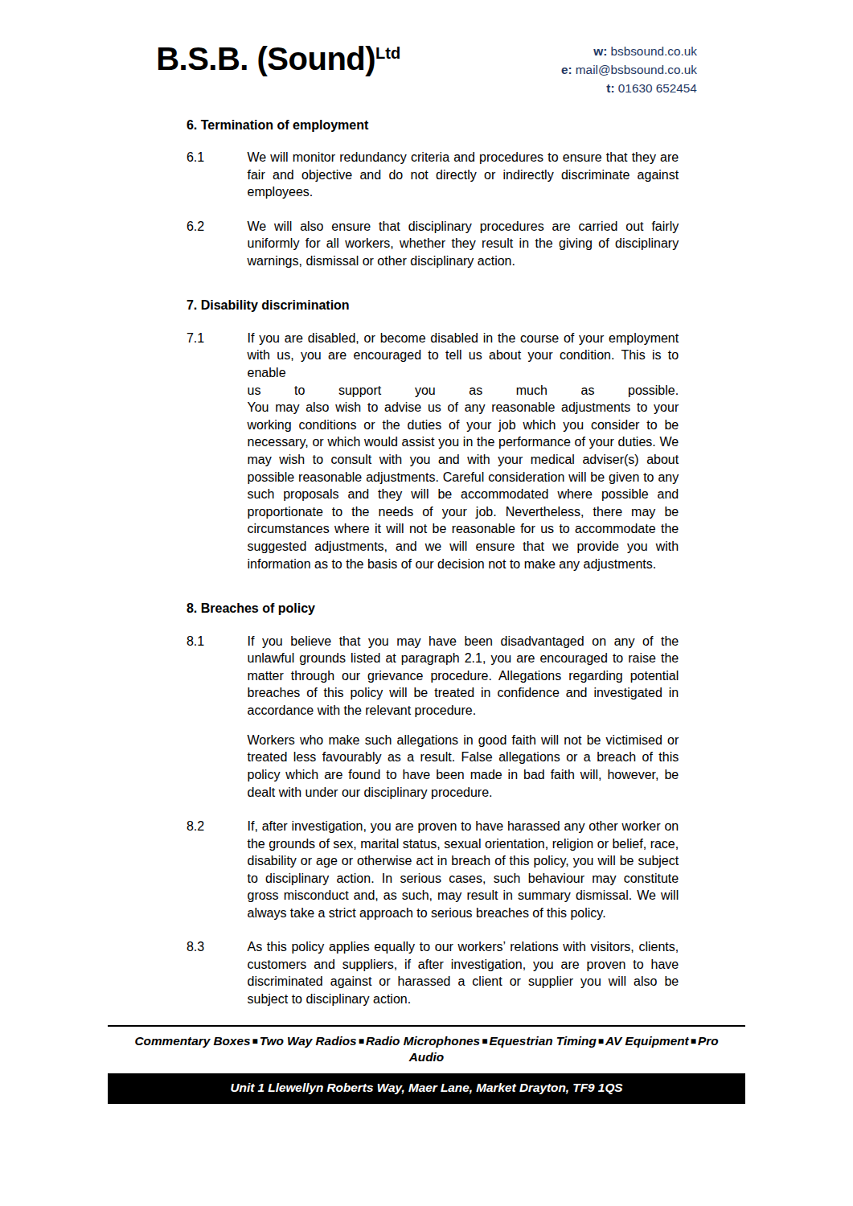B.S.B. (Sound)Ltd
w: bsbsound.co.uk
e: mail@bsbsound.co.uk
t: 01630 652454
6. Termination of employment
6.1
We will monitor redundancy criteria and procedures to ensure that they are fair and objective and do not directly or indirectly discriminate against employees.
6.2
We will also ensure that disciplinary procedures are carried out fairly uniformly for all workers, whether they result in the giving of disciplinary warnings, dismissal or other disciplinary action.
7. Disability discrimination
7.1
If you are disabled, or become disabled in the course of your employment with us, you are encouraged to tell us about your condition. This is to enable us to support you as much as possible. You may also wish to advise us of any reasonable adjustments to your working conditions or the duties of your job which you consider to be necessary, or which would assist you in the performance of your duties. We may wish to consult with you and with your medical adviser(s) about possible reasonable adjustments. Careful consideration will be given to any such proposals and they will be accommodated where possible and proportionate to the needs of your job. Nevertheless, there may be circumstances where it will not be reasonable for us to accommodate the suggested adjustments, and we will ensure that we provide you with information as to the basis of our decision not to make any adjustments.
8. Breaches of policy
8.1
If you believe that you may have been disadvantaged on any of the unlawful grounds listed at paragraph 2.1, you are encouraged to raise the matter through our grievance procedure. Allegations regarding potential breaches of this policy will be treated in confidence and investigated in accordance with the relevant procedure.
Workers who make such allegations in good faith will not be victimised or treated less favourably as a result. False allegations or a breach of this policy which are found to have been made in bad faith will, however, be dealt with under our disciplinary procedure.
8.2
If, after investigation, you are proven to have harassed any other worker on the grounds of sex, marital status, sexual orientation, religion or belief, race, disability or age or otherwise act in breach of this policy, you will be subject to disciplinary action. In serious cases, such behaviour may constitute gross misconduct and, as such, may result in summary dismissal. We will always take a strict approach to serious breaches of this policy.
8.3
As this policy applies equally to our workers’ relations with visitors, clients, customers and suppliers, if after investigation, you are proven to have discriminated against or harassed a client or supplier you will also be subject to disciplinary action.
Commentary Boxes■Two Way Radios■Radio Microphones■Equestrian Timing■AV Equipment■Pro Audio
Unit 1 Llewellyn Roberts Way, Maer Lane, Market Drayton, TF9 1QS